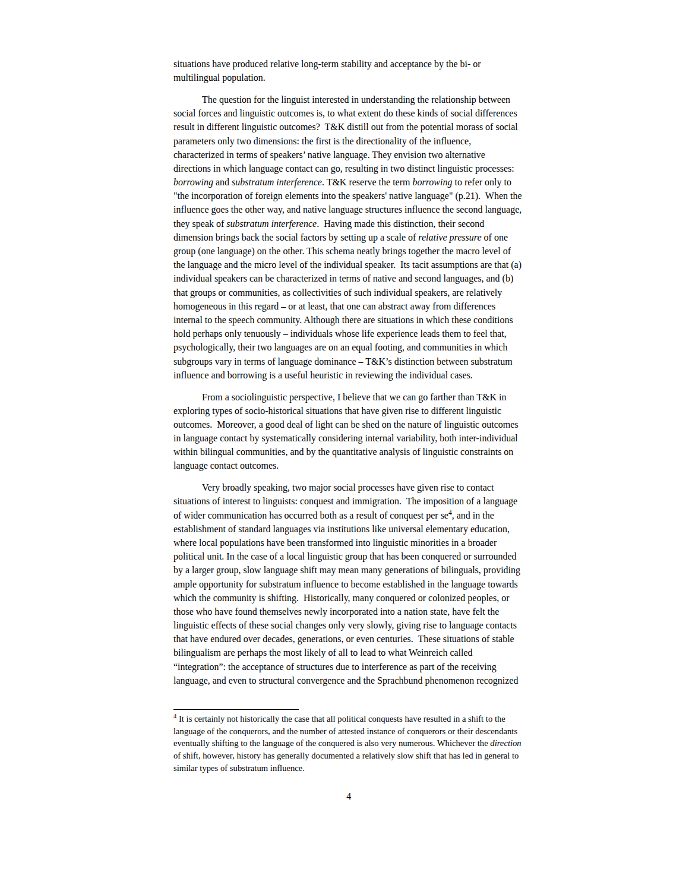situations have produced relative long-term stability and acceptance by the bi- or multilingual population.
The question for the linguist interested in understanding the relationship between social forces and linguistic outcomes is, to what extent do these kinds of social differences result in different linguistic outcomes? T&K distill out from the potential morass of social parameters only two dimensions: the first is the directionality of the influence, characterized in terms of speakers’ native language. They envision two alternative directions in which language contact can go, resulting in two distinct linguistic processes: borrowing and substratum interference. T&K reserve the term borrowing to refer only to "the incorporation of foreign elements into the speakers' native language" (p.21). When the influence goes the other way, and native language structures influence the second language, they speak of substratum interference. Having made this distinction, their second dimension brings back the social factors by setting up a scale of relative pressure of one group (one language) on the other. This schema neatly brings together the macro level of the language and the micro level of the individual speaker. Its tacit assumptions are that (a) individual speakers can be characterized in terms of native and second languages, and (b) that groups or communities, as collectivities of such individual speakers, are relatively homogeneous in this regard – or at least, that one can abstract away from differences internal to the speech community. Although there are situations in which these conditions hold perhaps only tenuously – individuals whose life experience leads them to feel that, psychologically, their two languages are on an equal footing, and communities in which subgroups vary in terms of language dominance – T&K’s distinction between substratum influence and borrowing is a useful heuristic in reviewing the individual cases.
From a sociolinguistic perspective, I believe that we can go farther than T&K in exploring types of socio-historical situations that have given rise to different linguistic outcomes. Moreover, a good deal of light can be shed on the nature of linguistic outcomes in language contact by systematically considering internal variability, both inter-individual within bilingual communities, and by the quantitative analysis of linguistic constraints on language contact outcomes.
Very broadly speaking, two major social processes have given rise to contact situations of interest to linguists: conquest and immigration. The imposition of a language of wider communication has occurred both as a result of conquest per se4, and in the establishment of standard languages via institutions like universal elementary education, where local populations have been transformed into linguistic minorities in a broader political unit. In the case of a local linguistic group that has been conquered or surrounded by a larger group, slow language shift may mean many generations of bilinguals, providing ample opportunity for substratum influence to become established in the language towards which the community is shifting. Historically, many conquered or colonized peoples, or those who have found themselves newly incorporated into a nation state, have felt the linguistic effects of these social changes only very slowly, giving rise to language contacts that have endured over decades, generations, or even centuries. These situations of stable bilingualism are perhaps the most likely of all to lead to what Weinreich called “integration”: the acceptance of structures due to interference as part of the receiving language, and even to structural convergence and the Sprachbund phenomenon recognized
4 It is certainly not historically the case that all political conquests have resulted in a shift to the language of the conquerors, and the number of attested instance of conquerors or their descendants eventually shifting to the language of the conquered is also very numerous. Whichever the direction of shift, however, history has generally documented a relatively slow shift that has led in general to similar types of substratum influence.
4